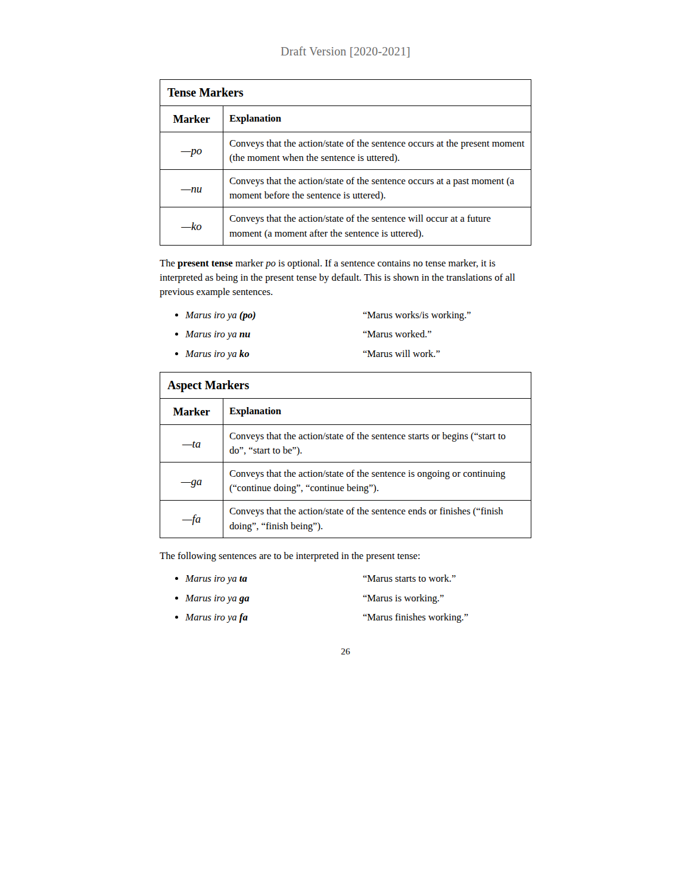Draft Version [2020-2021]
Tense Markers
| Marker | Explanation |
| --- | --- |
| —po | Conveys that the action/state of the sentence occurs at the present moment (the moment when the sentence is uttered). |
| —nu | Conveys that the action/state of the sentence occurs at a past moment (a moment before the sentence is uttered). |
| —ko | Conveys that the action/state of the sentence will occur at a future moment (a moment after the sentence is uttered). |
The present tense marker po is optional. If a sentence contains no tense marker, it is interpreted as being in the present tense by default. This is shown in the translations of all previous example sentences.
Marus iro ya (po)“Marus works/is working.”
Marus iro ya nu“Marus worked.”
Marus iro ya ko“Marus will work.”
Aspect Markers
| Marker | Explanation |
| --- | --- |
| —ta | Conveys that the action/state of the sentence starts or begins (“start to do”, “start to be”). |
| —ga | Conveys that the action/state of the sentence is ongoing or continuing (“continue doing”, “continue being”). |
| —fa | Conveys that the action/state of the sentence ends or finishes (“finish doing”, “finish being”). |
The following sentences are to be interpreted in the present tense:
Marus iro ya ta“Marus starts to work.”
Marus iro ya ga“Marus is working.”
Marus iro ya fa“Marus finishes working.”
26